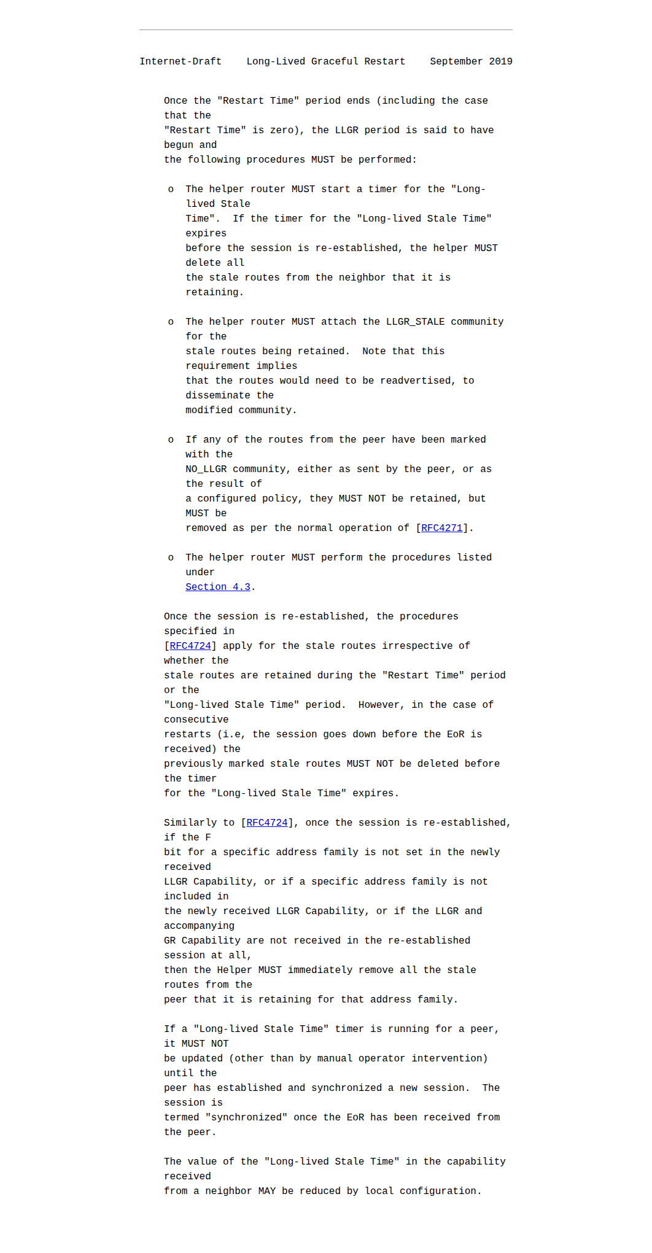Internet-Draft Long-Lived Graceful Restart September 2019
Once the "Restart Time" period ends (including the case that the "Restart Time" is zero), the LLGR period is said to have begun and the following procedures MUST be performed:
The helper router MUST start a timer for the "Long-lived Stale Time". If the timer for the "Long-lived Stale Time" expires before the session is re-established, the helper MUST delete all the stale routes from the neighbor that it is retaining.
The helper router MUST attach the LLGR_STALE community for the stale routes being retained. Note that this requirement implies that the routes would need to be readvertised, to disseminate the modified community.
If any of the routes from the peer have been marked with the NO_LLGR community, either as sent by the peer, or as the result of a configured policy, they MUST NOT be retained, but MUST be removed as per the normal operation of [RFC4271].
The helper router MUST perform the procedures listed under Section 4.3.
Once the session is re-established, the procedures specified in [RFC4724] apply for the stale routes irrespective of whether the stale routes are retained during the "Restart Time" period or the "Long-lived Stale Time" period. However, in the case of consecutive restarts (i.e, the session goes down before the EoR is received) the previously marked stale routes MUST NOT be deleted before the timer for the "Long-lived Stale Time" expires.
Similarly to [RFC4724], once the session is re-established, if the F bit for a specific address family is not set in the newly received LLGR Capability, or if a specific address family is not included in the newly received LLGR Capability, or if the LLGR and accompanying GR Capability are not received in the re-established session at all, then the Helper MUST immediately remove all the stale routes from the peer that it is retaining for that address family.
If a "Long-lived Stale Time" timer is running for a peer, it MUST NOT be updated (other than by manual operator intervention) until the peer has established and synchronized a new session. The session is termed "synchronized" once the EoR has been received from the peer.
The value of the "Long-lived Stale Time" in the capability received from a neighbor MAY be reduced by local configuration.